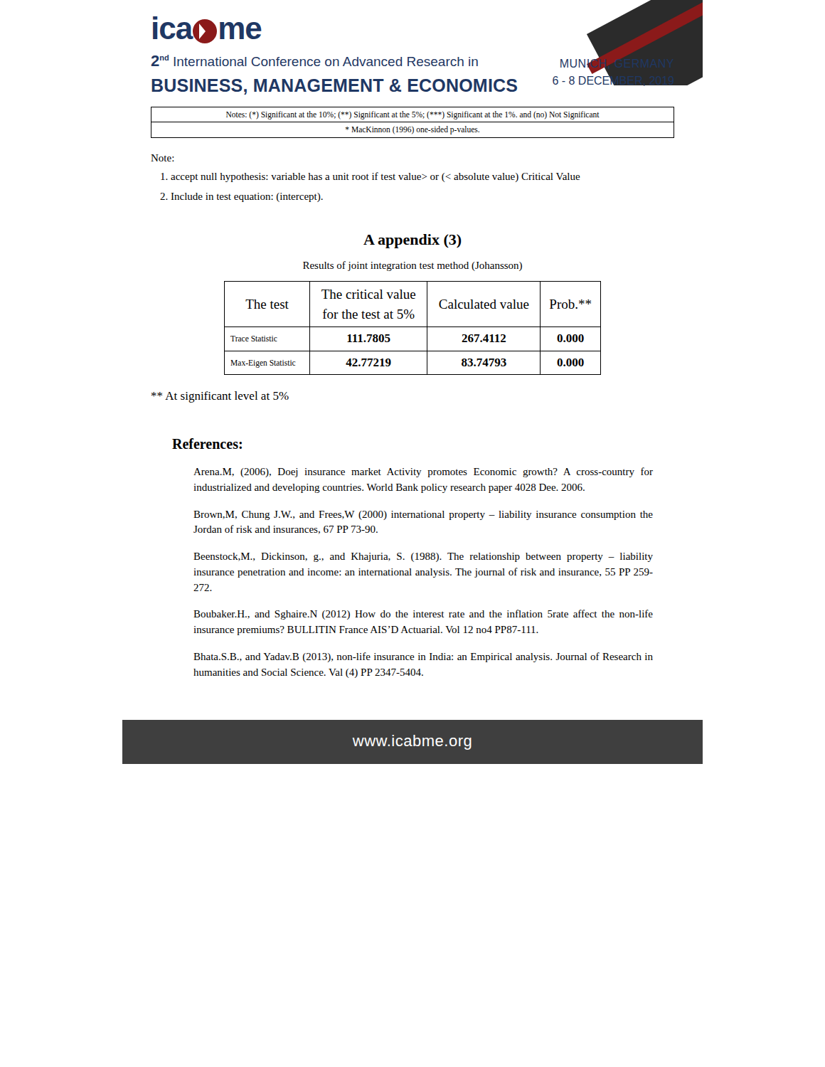ica me
2nd International Conference on Advanced Research in
BUSINESS, MANAGEMENT & ECONOMICS
MUNICH, GERMANY
6 - 8 DECEMBER, 2019
| Notes: (*) Significant at the 10%; (**) Significant at the 5%; (***) Significant at the 1%. and (no) Not Significant |
| * MacKinnon (1996) one-sided p-values. |
Note:
accept null hypothesis: variable has a unit root if test value> or (< absolute value) Critical Value
Include in test equation: (intercept).
A appendix (3)
Results of joint integration test method (Johansson)
| The test | The critical value for the test at 5% | Calculated value | Prob.** |
| --- | --- | --- | --- |
| Trace Statistic | 111.7805 | 267.4112 | 0.000 |
| Max-Eigen Statistic | 42.77219 | 83.74793 | 0.000 |
** At significant level at 5%
References:
Arena.M, (2006), Doej insurance market Activity promotes Economic growth? A cross-country for industrialized and developing countries. World Bank policy research paper 4028 Dee. 2006.
Brown,M, Chung J.W., and Frees,W (2000) international property – liability insurance consumption the Jordan of risk and insurances, 67 PP 73-90.
Beenstock,M., Dickinson, g., and Khajuria, S. (1988). The relationship between property – liability insurance penetration and income: an international analysis. The journal of risk and insurance, 55 PP 259-272.
Boubaker.H., and Sghaire.N (2012) How do the interest rate and the inflation 5rate affect the non-life insurance premiums? BULLITIN France AIS’D Actuarial. Vol 12 no4 PP87-111.
Bhata.S.B., and Yadav.B (2013), non-life insurance in India: an Empirical analysis. Journal of Research in humanities and Social Science. Val (4) PP 2347-5404.
www.icabme.org